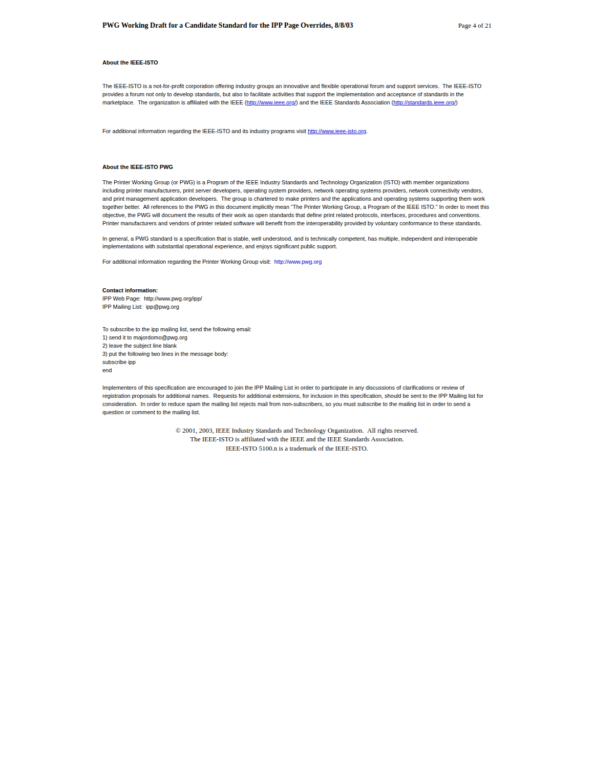PWG Working Draft for a Candidate Standard for the IPP Page Overrides, 8/8/03
Page 4 of 21
About the IEEE-ISTO
The IEEE-ISTO is a not-for-profit corporation offering industry groups an innovative and flexible operational forum and support services. The IEEE-ISTO provides a forum not only to develop standards, but also to facilitate activities that support the implementation and acceptance of standards in the marketplace. The organization is affiliated with the IEEE (http://www.ieee.org/) and the IEEE Standards Association (http://standards.ieee.org/)
For additional information regarding the IEEE-ISTO and its industry programs visit http://www.ieee-isto.org.
About the IEEE-ISTO PWG
The Printer Working Group (or PWG) is a Program of the IEEE Industry Standards and Technology Organization (ISTO) with member organizations including printer manufacturers, print server developers, operating system providers, network operating systems providers, network connectivity vendors, and print management application developers. The group is chartered to make printers and the applications and operating systems supporting them work together better. All references to the PWG in this document implicitly mean “The Printer Working Group, a Program of the IEEE ISTO.” In order to meet this objective, the PWG will document the results of their work as open standards that define print related protocols, interfaces, procedures and conventions. Printer manufacturers and vendors of printer related software will benefit from the interoperability provided by voluntary conformance to these standards.
In general, a PWG standard is a specification that is stable, well understood, and is technically competent, has multiple, independent and interoperable implementations with substantial operational experience, and enjoys significant public support.
For additional information regarding the Printer Working Group visit: http://www.pwg.org
Contact information:
IPP Web Page: http://www.pwg.org/ipp/
IPP Mailing List: ipp@pwg.org
To subscribe to the ipp mailing list, send the following email:
1) send it to majordomo@pwg.org
2) leave the subject line blank
3) put the following two lines in the message body:
subscribe ipp
end
Implementers of this specification are encouraged to join the IPP Mailing List in order to participate in any discussions of clarifications or review of registration proposals for additional names. Requests for additional extensions, for inclusion in this specification, should be sent to the IPP Mailing list for consideration. In order to reduce spam the mailing list rejects mail from non-subscribers, so you must subscribe to the mailing list in order to send a question or comment to the mailing list.
© 2001, 2003, IEEE Industry Standards and Technology Organization. All rights reserved.
The IEEE-ISTO is affiliated with the IEEE and the IEEE Standards Association.
IEEE-ISTO 5100.n is a trademark of the IEEE-ISTO.